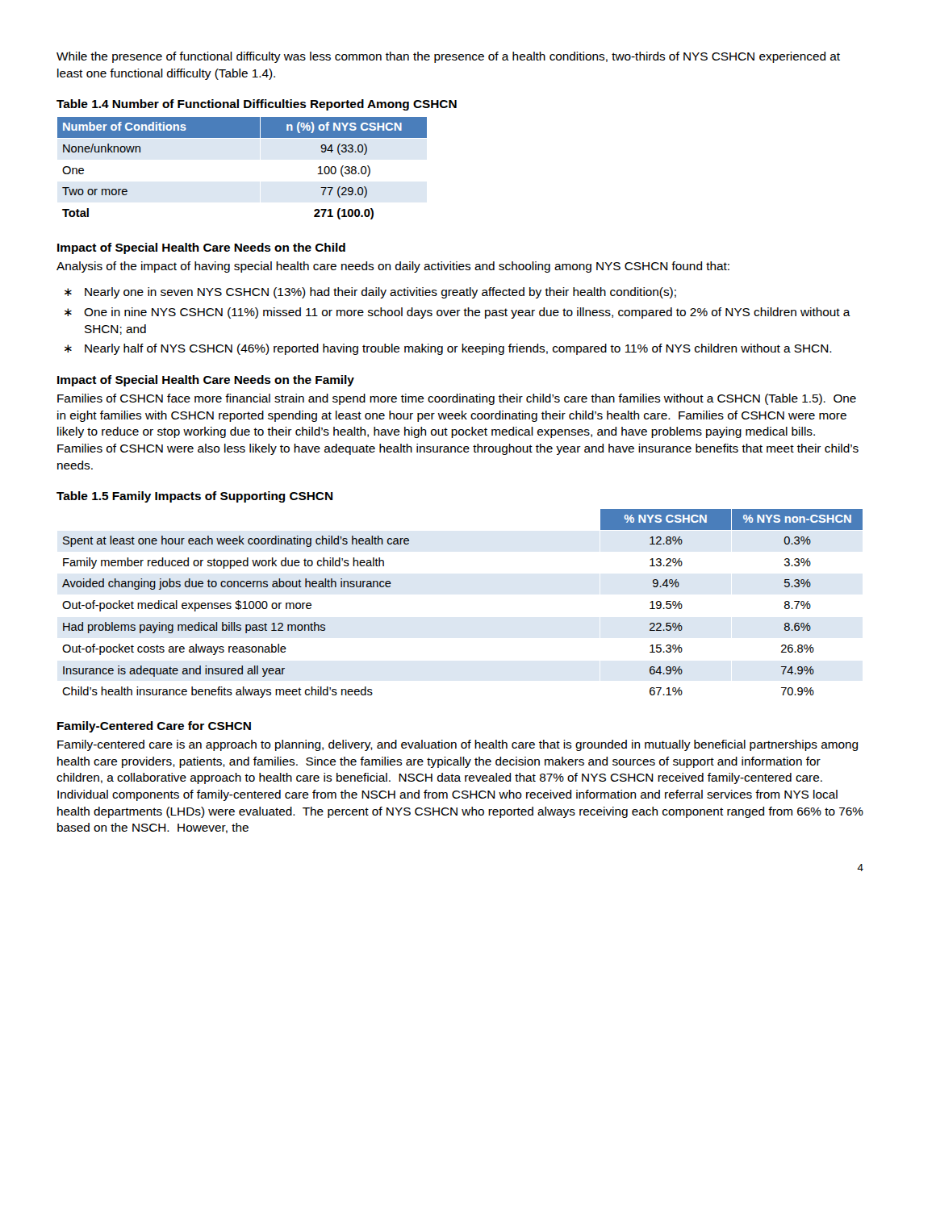While the presence of functional difficulty was less common than the presence of a health conditions, two-thirds of NYS CSHCN experienced at least one functional difficulty (Table 1.4).
Table 1.4 Number of Functional Difficulties Reported Among CSHCN
| Number of Conditions | n (%) of NYS CSHCN |
| --- | --- |
| None/unknown | 94 (33.0) |
| One | 100 (38.0) |
| Two or more | 77 (29.0) |
| Total | 271 (100.0) |
Impact of Special Health Care Needs on the Child
Analysis of the impact of having special health care needs on daily activities and schooling among NYS CSHCN found that:
Nearly one in seven NYS CSHCN (13%) had their daily activities greatly affected by their health condition(s);
One in nine NYS CSHCN (11%) missed 11 or more school days over the past year due to illness, compared to 2% of NYS children without a SHCN; and
Nearly half of NYS CSHCN (46%) reported having trouble making or keeping friends, compared to 11% of NYS children without a SHCN.
Impact of Special Health Care Needs on the Family
Families of CSHCN face more financial strain and spend more time coordinating their child’s care than families without a CSHCN (Table 1.5). One in eight families with CSHCN reported spending at least one hour per week coordinating their child’s health care. Families of CSHCN were more likely to reduce or stop working due to their child’s health, have high out pocket medical expenses, and have problems paying medical bills. Families of CSHCN were also less likely to have adequate health insurance throughout the year and have insurance benefits that meet their child’s needs.
Table 1.5 Family Impacts of Supporting CSHCN
| | % NYS CSHCN | % NYS non-CSHCN |
| --- | --- | --- |
| Spent at least one hour each week coordinating child’s health care | 12.8% | 0.3% |
| Family member reduced or stopped work due to child’s health | 13.2% | 3.3% |
| Avoided changing jobs due to concerns about health insurance | 9.4% | 5.3% |
| Out-of-pocket medical expenses $1000 or more | 19.5% | 8.7% |
| Had problems paying medical bills past 12 months | 22.5% | 8.6% |
| Out-of-pocket costs are always reasonable | 15.3% | 26.8% |
| Insurance is adequate and insured all year | 64.9% | 74.9% |
| Child’s health insurance benefits always meet child’s needs | 67.1% | 70.9% |
Family-Centered Care for CSHCN
Family-centered care is an approach to planning, delivery, and evaluation of health care that is grounded in mutually beneficial partnerships among health care providers, patients, and families. Since the families are typically the decision makers and sources of support and information for children, a collaborative approach to health care is beneficial. NSCH data revealed that 87% of NYS CSHCN received family-centered care. Individual components of family-centered care from the NSCH and from CSHCN who received information and referral services from NYS local health departments (LHDs) were evaluated. The percent of NYS CSHCN who reported always receiving each component ranged from 66% to 76% based on the NSCH. However, the
4